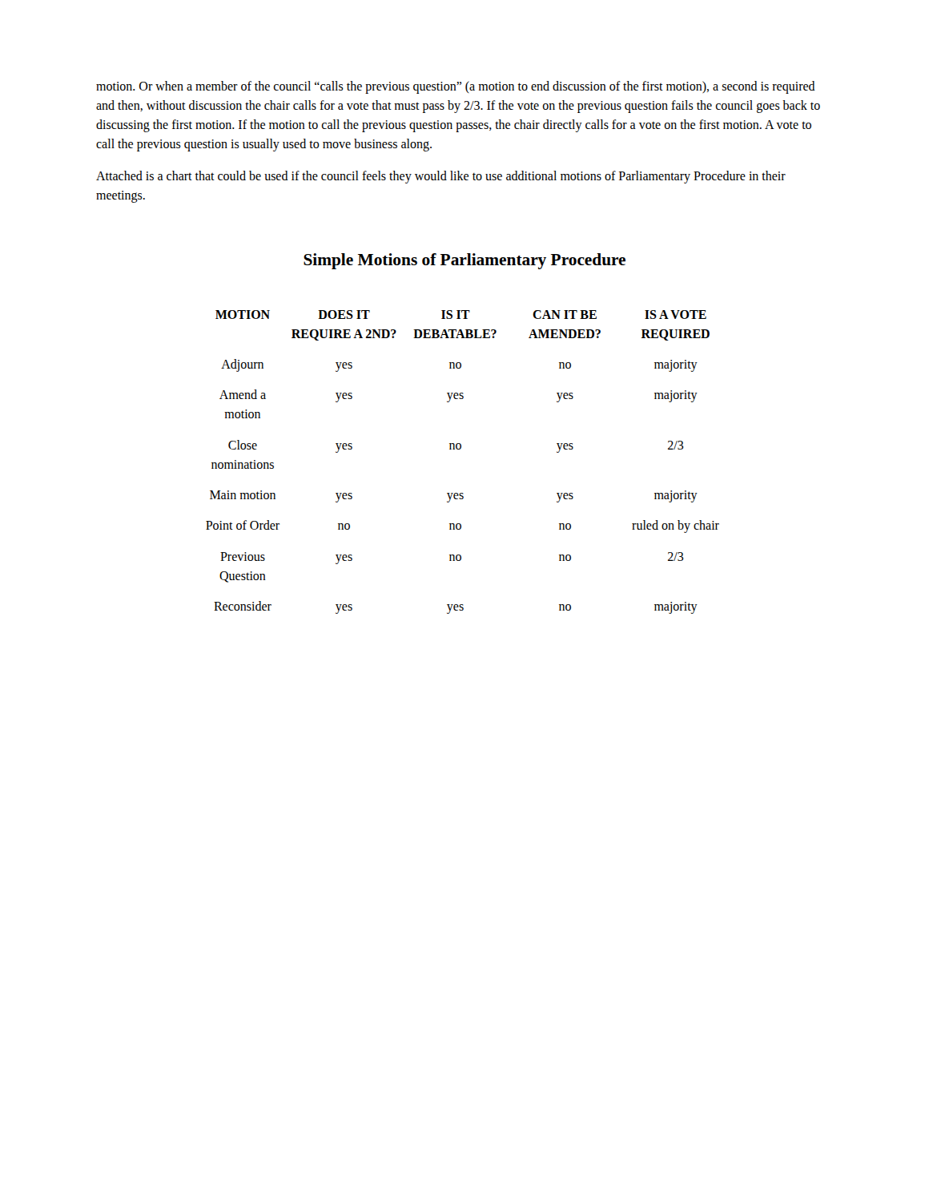motion. Or when a member of the council “calls the previous question” (a motion to end discussion of the first motion), a second is required and then, without discussion the chair calls for a vote that must pass by 2/3. If the vote on the previous question fails the council goes back to discussing the first motion. If the motion to call the previous question passes, the chair directly calls for a vote on the first motion. A vote to call the previous question is usually used to move business along.
Attached is a chart that could be used if the council feels they would like to use additional motions of Parliamentary Procedure in their meetings.
Simple Motions of Parliamentary Procedure
| Motion | Does it require a 2nd? | Is it debatable? | Can it be amended? | Is a vote required |
| --- | --- | --- | --- | --- |
| Adjourn | yes | no | no | majority |
| Amend a motion | yes | yes | yes | majority |
| Close nominations | yes | no | yes | 2/3 |
| Main motion | yes | yes | yes | majority |
| Point of Order | no | no | no | ruled on by chair |
| Previous Question | yes | no | no | 2/3 |
| Reconsider | yes | yes | no | majority |